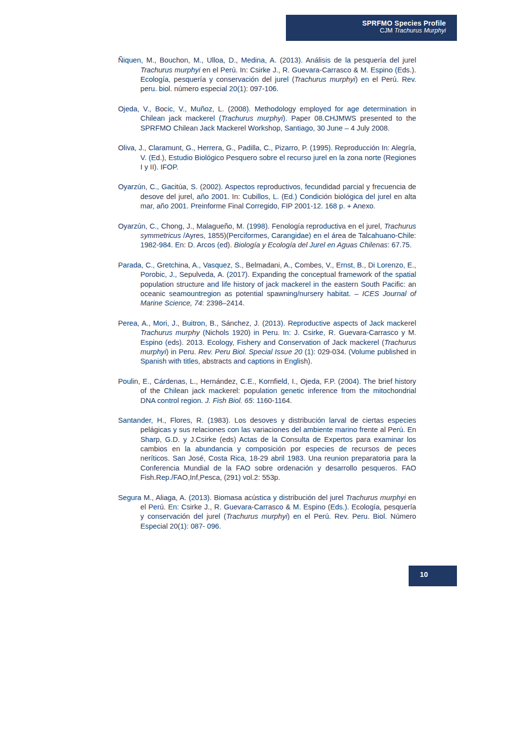SPRFMO Species Profile
CJM Trachurus Murphyi
Ñiquen, M., Bouchon, M., Ulloa, D., Medina, A. (2013). Análisis de la pesquería del jurel Trachurus murphyi en el Perú. In: Csirke J., R. Guevara-Carrasco & M. Espino (Eds.). Ecología, pesquería y conservación del jurel (Trachurus murphyi) en el Perú. Rev. peru. biol. número especial 20(1): 097-106.
Ojeda, V., Bocic, V., Muñoz, L. (2008). Methodology employed for age determination in Chilean jack mackerel (Trachurus murphyi). Paper 08.CHJMWS presented to the SPRFMO Chilean Jack Mackerel Workshop, Santiago, 30 June – 4 July 2008.
Oliva, J., Claramunt, G., Herrera, G., Padilla, C., Pizarro, P. (1995). Reproducción In: Alegría, V. (Ed.), Estudio Biológico Pesquero sobre el recurso jurel en la zona norte (Regiones I y II). IFOP.
Oyarzún, C., Gacitúa, S. (2002). Aspectos reproductivos, fecundidad parcial y frecuencia de desove del jurel, año 2001. In: Cubillos, L. (Ed.) Condición biológica del jurel en alta mar, año 2001. Preinforme Final Corregido, FIP 2001-12. 168 p. + Anexo.
Oyarzún, C., Chong, J., Malagueño, M. (1998). Fenología reproductiva en el jurel, Trachurus symmetricus /Ayres, 1855)(Perciformes, Carangidae) en el área de Talcahuano-Chile: 1982-984. En: D. Arcos (ed). Biología y Ecología del Jurel en Aguas Chilenas: 67.75.
Parada, C., Gretchina, A., Vasquez, S., Belmadani, A., Combes, V., Ernst, B., Di Lorenzo, E., Porobic, J., Sepulveda, A. (2017). Expanding the conceptual framework of the spatial population structure and life history of jack mackerel in the eastern South Pacific: an oceanic seamountregion as potential spawning/nursery habitat. – ICES Journal of Marine Science, 74: 2398–2414.
Perea, A., Mori, J., Buitron, B., Sánchez, J. (2013). Reproductive aspects of Jack mackerel Trachurus murphy (Nichols 1920) in Peru. In: J. Csirke, R. Guevara-Carrasco y M. Espino (eds). 2013. Ecology, Fishery and Conservation of Jack mackerel (Trachurus murphyi) in Peru. Rev. Peru Biol. Special Issue 20 (1): 029-034. (Volume published in Spanish with titles, abstracts and captions in English).
Poulin, E., Cárdenas, L., Hernández, C.E., Kornfield, I., Ojeda, F.P. (2004). The brief history of the Chilean jack mackerel: population genetic inference from the mitochondrial DNA control region. J. Fish Biol. 65: 1160-1164.
Santander, H., Flores, R. (1983). Los desoves y distribución larval de ciertas especies pelágicas y sus relaciones con las variaciones del ambiente marino frente al Perú. En Sharp, G.D. y J.Csirke (eds) Actas de la Consulta de Expertos para examinar los cambios en la abundancia y composición por especies de recursos de peces neríticos. San José, Costa Rica, 18-29 abril 1983. Una reunion preparatoria para la Conferencia Mundial de la FAO sobre ordenación y desarrollo pesqueros. FAO Fish.Rep./FAO,Inf,Pesca, (291) vol.2: 553p.
Segura M., Aliaga, A. (2013). Biomasa acústica y distribución del jurel Trachurus murphyi en el Perú. En: Csirke J., R. Guevara-Carrasco & M. Espino (Eds.). Ecología, pesquería y conservación del jurel (Trachurus murphyi) en el Perú. Rev. Peru. Biol. Número Especial 20(1): 087- 096.
10